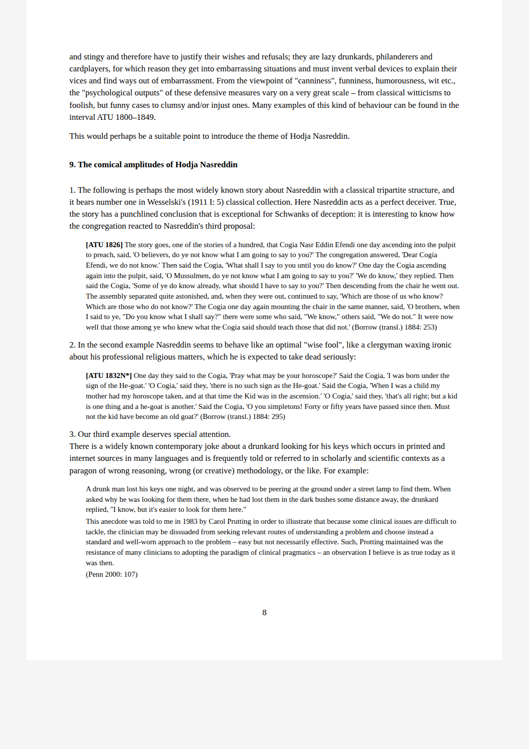and stingy and therefore have to justify their wishes and refusals; they are lazy drunkards, philanderers and cardplayers, for which reason they get into embarrassing situations and must invent verbal devices to explain their vices and find ways out of embarrassment. From the viewpoint of "canniness", funniness, humorousness, wit etc., the "psychological outputs" of these defensive measures vary on a very great scale – from classical witticisms to foolish, but funny cases to clumsy and/or injust ones. Many examples of this kind of behaviour can be found in the interval ATU 1800–1849.
This would perhaps be a suitable point to introduce the theme of Hodja Nasreddin.
9. The comical amplitudes of Hodja Nasreddin
1. The following is perhaps the most widely known story about Nasreddin with a classical tripartite structure, and it bears number one in Wesselski's (1911 I: 5) classical collection. Here Nasreddin acts as a perfect deceiver. True, the story has a punchlined conclusion that is exceptional for Schwanks of deception: it is interesting to know how the congregation reacted to Nasreddin's third proposal:
[ATU 1826] The story goes, one of the stories of a hundred, that Cogia Nasr Eddin Efendi one day ascending into the pulpit to preach, said, 'O believers, do ye not know what I am going to say to you?' The congregation answered, 'Dear Cogia Efendi, we do not know.' Then said the Cogia, 'What shall I say to you until you do know?' One day the Cogia ascending again into the pulpit, said, 'O Mussulmen, do ye not know what I am going to say to you?' 'We do know,' they replied. Then said the Cogia, 'Some of ye do know already, what should I have to say to you?' Then descending from the chair he went out. The assembly separated quite astonished, and, when they were out, continued to say, 'Which are those of us who know? Which are those who do not know?' The Cogia one day again mounting the chair in the same manner, said, 'O brothers, when I said to ye, "Do you know what I shall say?" there were some who said, "We know," others said, "We do not." It were now well that those among ye who knew what the Cogia said should teach those that did not.' (Borrow (transl.) 1884: 253)
2. In the second example Nasreddin seems to behave like an optimal "wise fool", like a clergyman waxing ironic about his professional religious matters, which he is expected to take dead seriously:
[ATU 1832N*] One day they said to the Cogia, 'Pray what may be your horoscope?' Said the Cogia, 'I was born under the sign of the He-goat.' 'O Cogia,' said they, 'there is no such sign as the He-goat.' Said the Cogia, 'When I was a child my mother had my horoscope taken, and at that time the Kid was in the ascension.' 'O Cogia,' said they, 'that's all right; but a kid is one thing and a he-goat is another.' Said the Cogia, 'O you simpletons! Forty or fifty years have passed since then. Must not the kid have become an old goat?' (Borrow (transl.) 1884: 295)
3. Our third example deserves special attention.
There is a widely known contemporary joke about a drunkard looking for his keys which occurs in printed and internet sources in many languages and is frequently told or referred to in scholarly and scientific contexts as a paragon of wrong reasoning, wrong (or creative) methodology, or the like. For example:
A drunk man lost his keys one night, and was observed to be peering at the ground under a street lamp to find them. When asked why he was looking for them there, when he had lost them in the dark bushes some distance away, the drunkard replied, "I know, but it's easier to look for them here."
This anecdote was told to me in 1983 by Carol Prutting in order to illustrate that because some clinical issues are difficult to tackle, the clinician may be dissuaded from seeking relevant routes of understanding a problem and choose instead a standard and well-worn approach to the problem – easy but not necessarily effective. Such, Protting maintained was the resistance of many clinicians to adopting the paradigm of clinical pragmatics – an observation I believe is as true today as it was then.
(Penn 2000: 107)
8